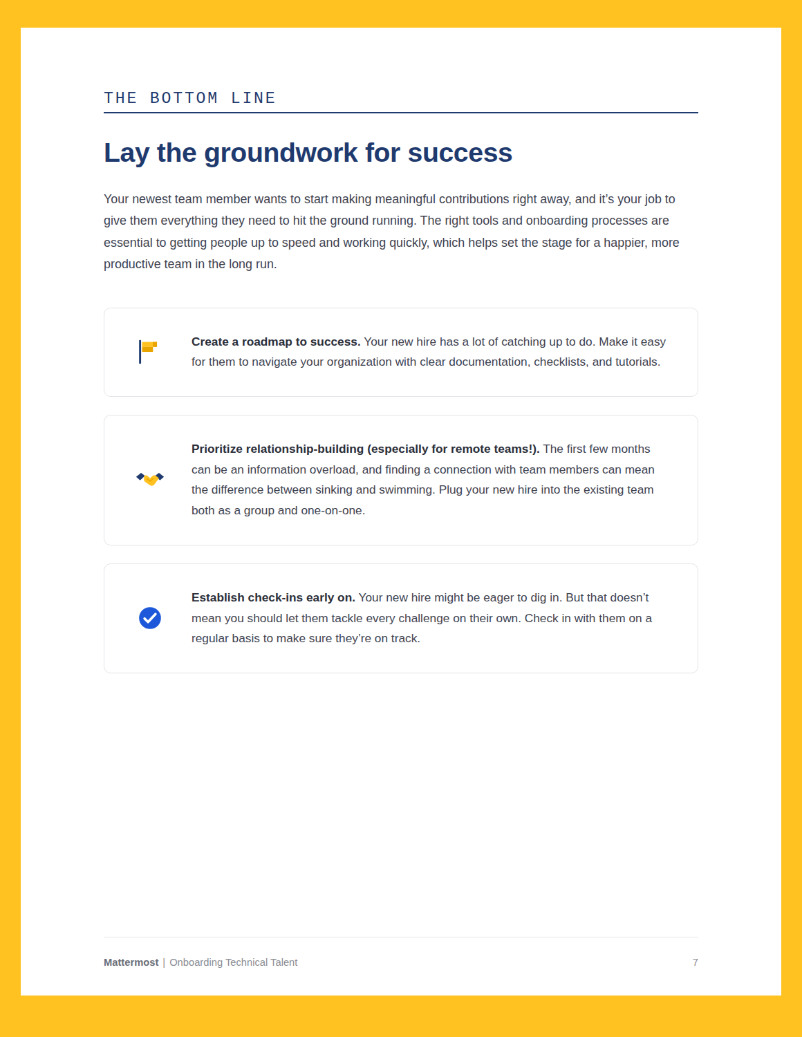The Bottom Line
Lay the groundwork for success
Your newest team member wants to start making meaningful contributions right away, and it’s your job to give them everything they need to hit the ground running. The right tools and onboarding processes are essential to getting people up to speed and working quickly, which helps set the stage for a happier, more productive team in the long run.
Create a roadmap to success. Your new hire has a lot of catching up to do. Make it easy for them to navigate your organization with clear documentation, checklists, and tutorials.
Prioritize relationship-building (especially for remote teams!). The first few months can be an information overload, and finding a connection with team members can mean the difference between sinking and swimming. Plug your new hire into the existing team both as a group and one-on-one.
Establish check-ins early on. Your new hire might be eager to dig in. But that doesn’t mean you should let them tackle every challenge on their own. Check in with them on a regular basis to make sure they’re on track.
Mattermost|Onboarding Technical Talent
7